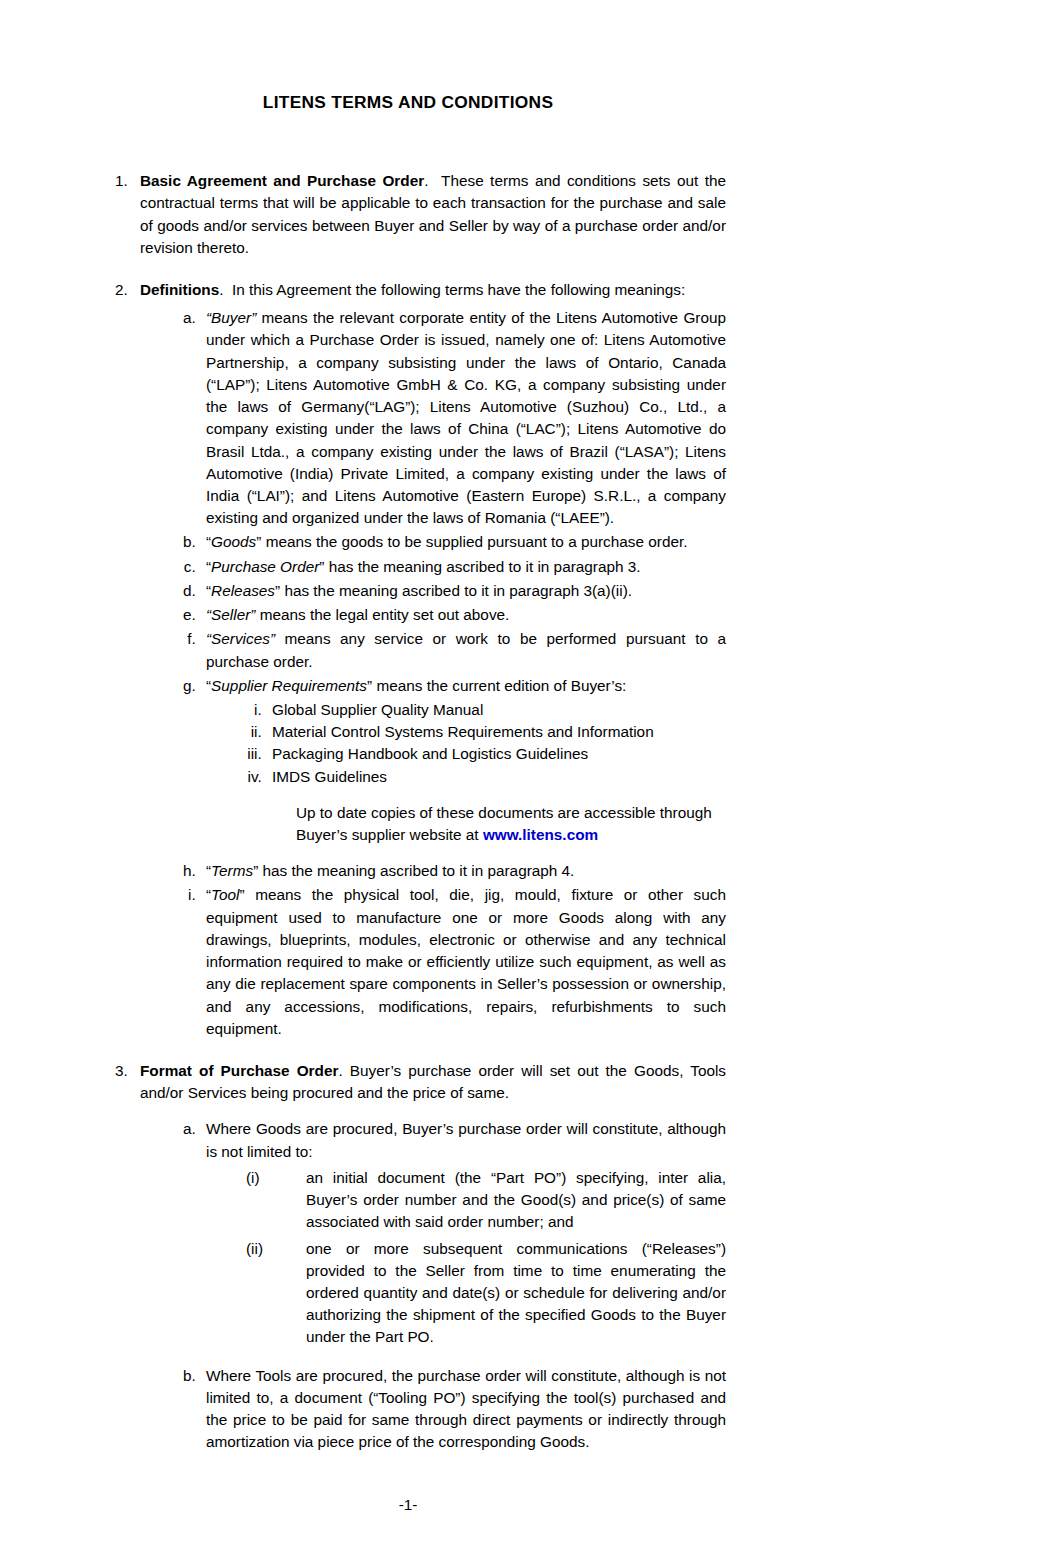LITENS TERMS AND CONDITIONS
Basic Agreement and Purchase Order. These terms and conditions sets out the contractual terms that will be applicable to each transaction for the purchase and sale of goods and/or services between Buyer and Seller by way of a purchase order and/or revision thereto.
Definitions. In this Agreement the following terms have the following meanings:
“Buyer” means the relevant corporate entity of the Litens Automotive Group under which a Purchase Order is issued, namely one of: Litens Automotive Partnership, a company subsisting under the laws of Ontario, Canada (“LAP”); Litens Automotive GmbH & Co. KG, a company subsisting under the laws of Germany(“LAG”); Litens Automotive (Suzhou) Co., Ltd., a company existing under the laws of China (“LAC”); Litens Automotive do Brasil Ltda., a company existing under the laws of Brazil (“LASA”); Litens Automotive (India) Private Limited, a company existing under the laws of India (“LAI”); and Litens Automotive (Eastern Europe) S.R.L., a company existing and organized under the laws of Romania (“LAEE”).
“Goods” means the goods to be supplied pursuant to a purchase order.
“Purchase Order” has the meaning ascribed to it in paragraph 3.
“Releases” has the meaning ascribed to it in paragraph 3(a)(ii).
“Seller” means the legal entity set out above.
“Services” means any service or work to be performed pursuant to a purchase order.
“Supplier Requirements” means the current edition of Buyer’s:
Global Supplier Quality Manual
Material Control Systems Requirements and Information
Packaging Handbook and Logistics Guidelines
IMDS Guidelines
Up to date copies of these documents are accessible through Buyer’s supplier website at www.litens.com
“Terms” has the meaning ascribed to it in paragraph 4.
“Tool” means the physical tool, die, jig, mould, fixture or other such equipment used to manufacture one or more Goods along with any drawings, blueprints, modules, electronic or otherwise and any technical information required to make or efficiently utilize such equipment, as well as any die replacement spare components in Seller’s possession or ownership, and any accessions, modifications, repairs, refurbishments to such equipment.
Format of Purchase Order. Buyer’s purchase order will set out the Goods, Tools and/or Services being procured and the price of same.
Where Goods are procured, Buyer’s purchase order will constitute, although is not limited to:
an initial document (the “Part PO”) specifying, inter alia, Buyer’s order number and the Good(s) and price(s) of same associated with said order number; and
one or more subsequent communications (“Releases”) provided to the Seller from time to time enumerating the ordered quantity and date(s) or schedule for delivering and/or authorizing the shipment of the specified Goods to the Buyer under the Part PO.
Where Tools are procured, the purchase order will constitute, although is not limited to, a document (“Tooling PO”) specifying the tool(s) purchased and the price to be paid for same through direct payments or indirectly through amortization via piece price of the corresponding Goods.
-1-